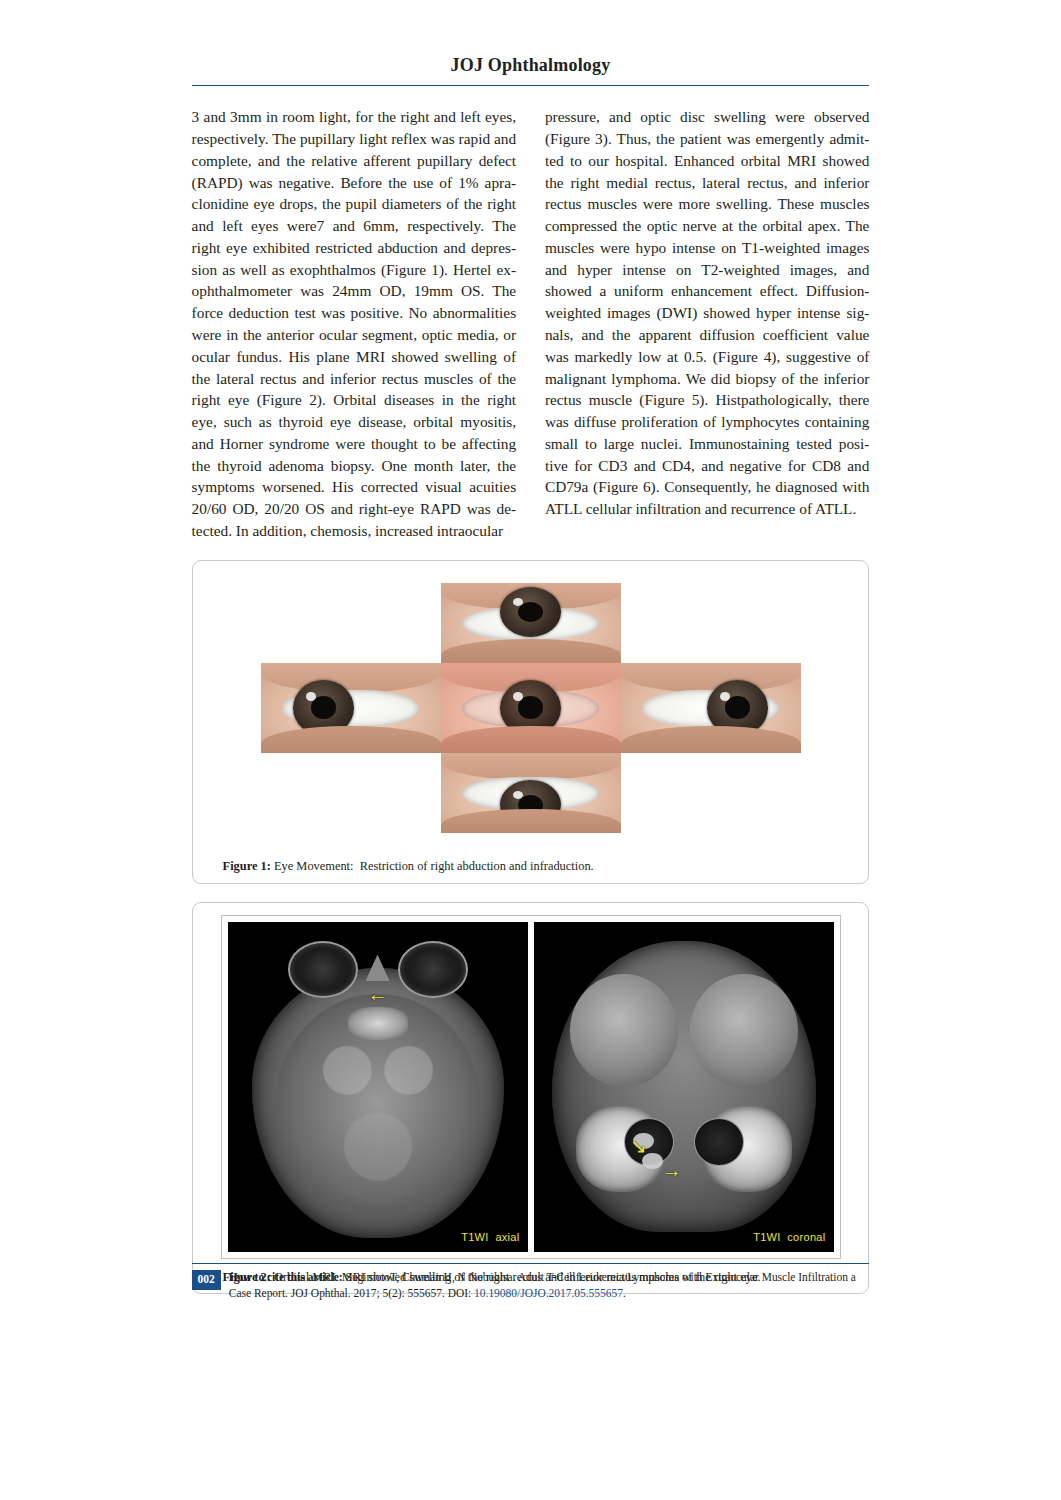JOJ Ophthalmology
3 and 3mm in room light, for the right and left eyes, respectively. The pupillary light reflex was rapid and complete, and the relative afferent pupillary defect (RAPD) was negative. Before the use of 1% apraclonidine eye drops, the pupil diameters of the right and left eyes were7 and 6mm, respectively. The right eye exhibited restricted abduction and depression as well as exophthalmos (Figure 1). Hertel exophthalmometer was 24mm OD, 19mm OS. The force deduction test was positive. No abnormalities were in the anterior ocular segment, optic media, or ocular fundus. His plane MRI showed swelling of the lateral rectus and inferior rectus muscles of the right eye (Figure 2). Orbital diseases in the right eye, such as thyroid eye disease, orbital myositis, and Horner syndrome were thought to be affecting the thyroid adenoma biopsy. One month later, the symptoms worsened. His corrected visual acuities 20/60 OD, 20/20 OS and right-eye RAPD was detected. In addition, chemosis, increased intraocular
pressure, and optic disc swelling were observed (Figure 3). Thus, the patient was emergently admitted to our hospital. Enhanced orbital MRI showed the right medial rectus, lateral rectus, and inferior rectus muscles were more swelling. These muscles compressed the optic nerve at the orbital apex. The muscles were hypo intense on T1-weighted images and hyper intense on T2-weighted images, and showed a uniform enhancement effect. Diffusion-weighted images (DWI) showed hyper intense signals, and the apparent diffusion coefficient value was markedly low at 0.5. (Figure 4), suggestive of malignant lymphoma. We did biopsy of the inferior rectus muscle (Figure 5). Histpathologically, there was diffuse proliferation of lymphocytes containing small to large nuclei. Immunostaining tested positive for CD3 and CD4, and negative for CD8 and CD79a (Figure 6). Consequently, he diagnosed with ATLL cellular infiltration and recurrence of ATLL.
Figure 1: Eye Movement: Restriction of right abduction and infraduction.
←
T1WI axial
↘
→
T1WI coronal
Figure 2: Orbital MRI. MRI showed swelling of the right rectus and inferior rectus muscles of the right eye.
002 How to cite this article: SugimotoT, Chuman H, N Nobuhisa. Adult T-Cell Leukemia/Lymphoma with Extraocular Muscle Infiltration a Case Report. JOJ Ophthal. 2017; 5(2): 555657. DOI: 10.19080/JOJO.2017.05.555657.